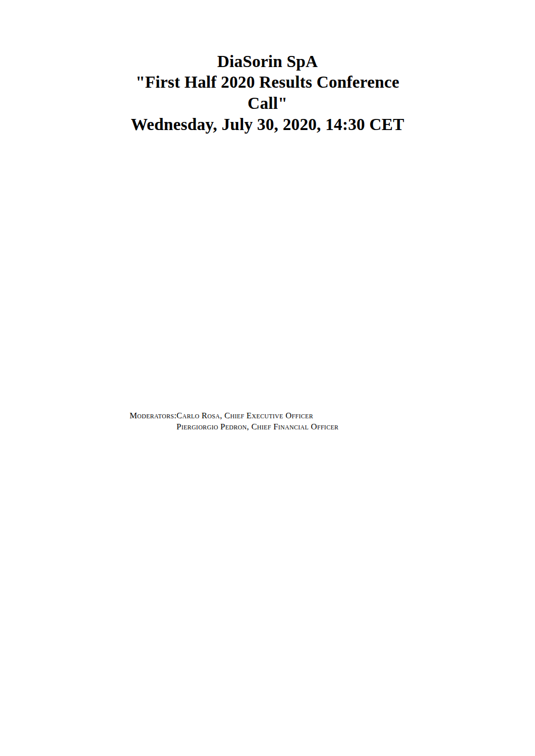DiaSorin SpA "First Half 2020 Results Conference Call" Wednesday, July 30, 2020, 14:30 CET
| Moderators: | Carlo Rosa, Chief Executive Officer |
| | Piergiorgio Pedron, Chief Financial Officer |